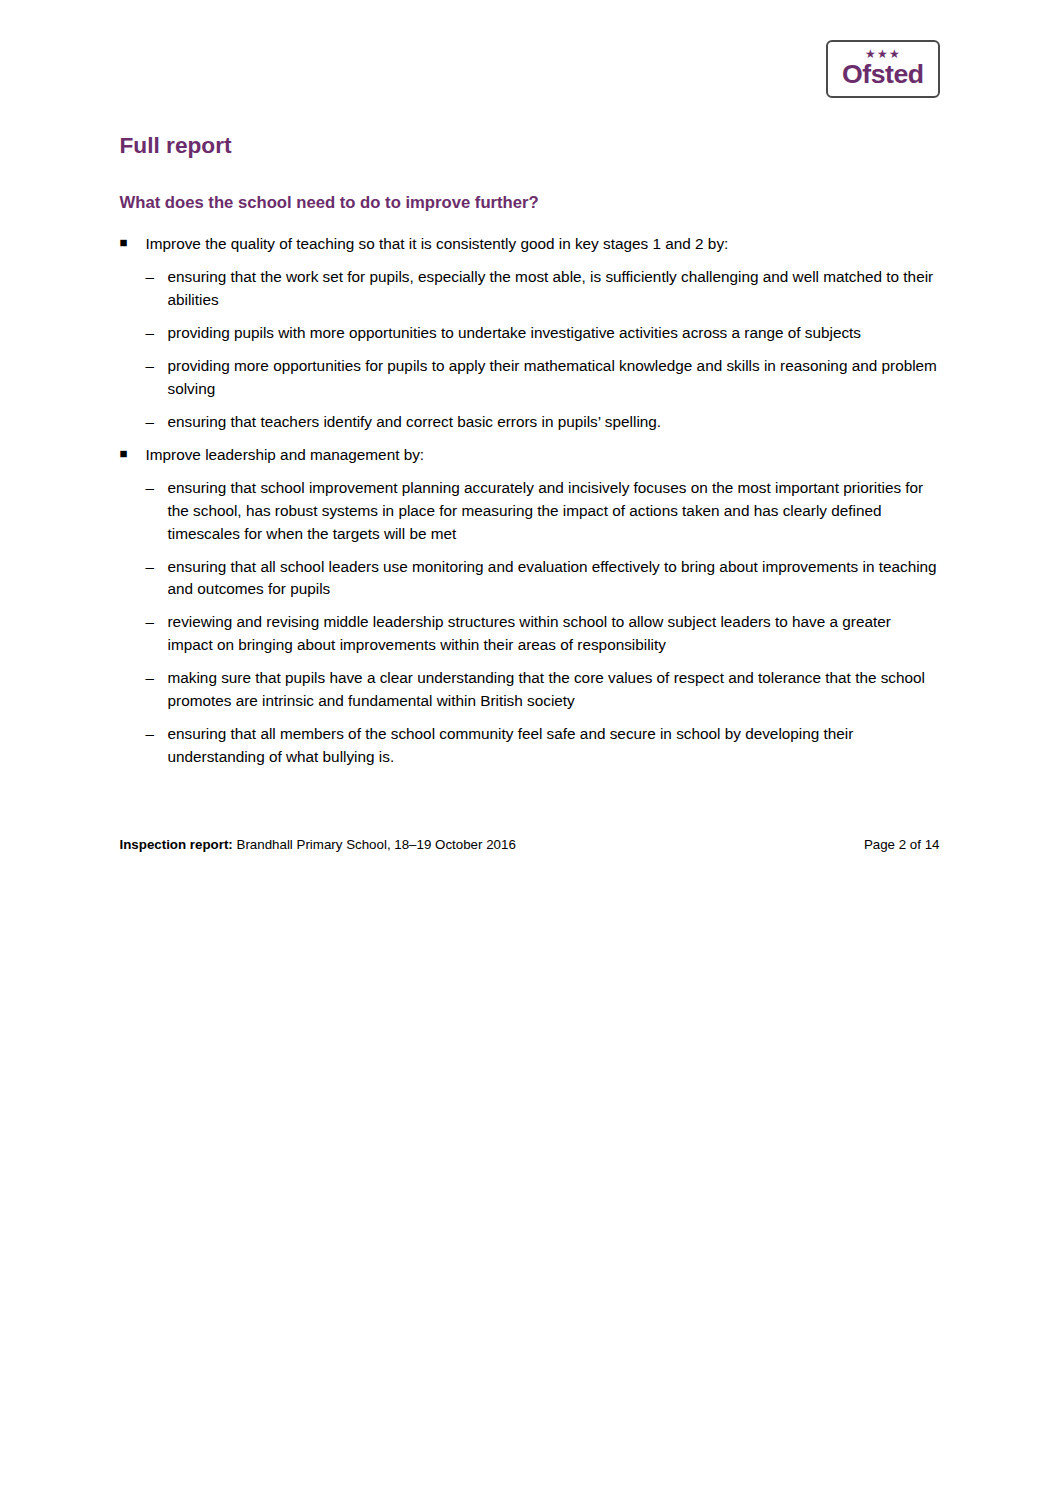★★★ Ofsted
Full report
What does the school need to do to improve further?
Improve the quality of teaching so that it is consistently good in key stages 1 and 2 by:
ensuring that the work set for pupils, especially the most able, is sufficiently challenging and well matched to their abilities
providing pupils with more opportunities to undertake investigative activities across a range of subjects
providing more opportunities for pupils to apply their mathematical knowledge and skills in reasoning and problem solving
ensuring that teachers identify and correct basic errors in pupils’ spelling.
Improve leadership and management by:
ensuring that school improvement planning accurately and incisively focuses on the most important priorities for the school, has robust systems in place for measuring the impact of actions taken and has clearly defined timescales for when the targets will be met
ensuring that all school leaders use monitoring and evaluation effectively to bring about improvements in teaching and outcomes for pupils
reviewing and revising middle leadership structures within school to allow subject leaders to have a greater impact on bringing about improvements within their areas of responsibility
making sure that pupils have a clear understanding that the core values of respect and tolerance that the school promotes are intrinsic and fundamental within British society
ensuring that all members of the school community feel safe and secure in school by developing their understanding of what bullying is.
Inspection report: Brandhall Primary School, 18–19 October 2016
Page 2 of 14